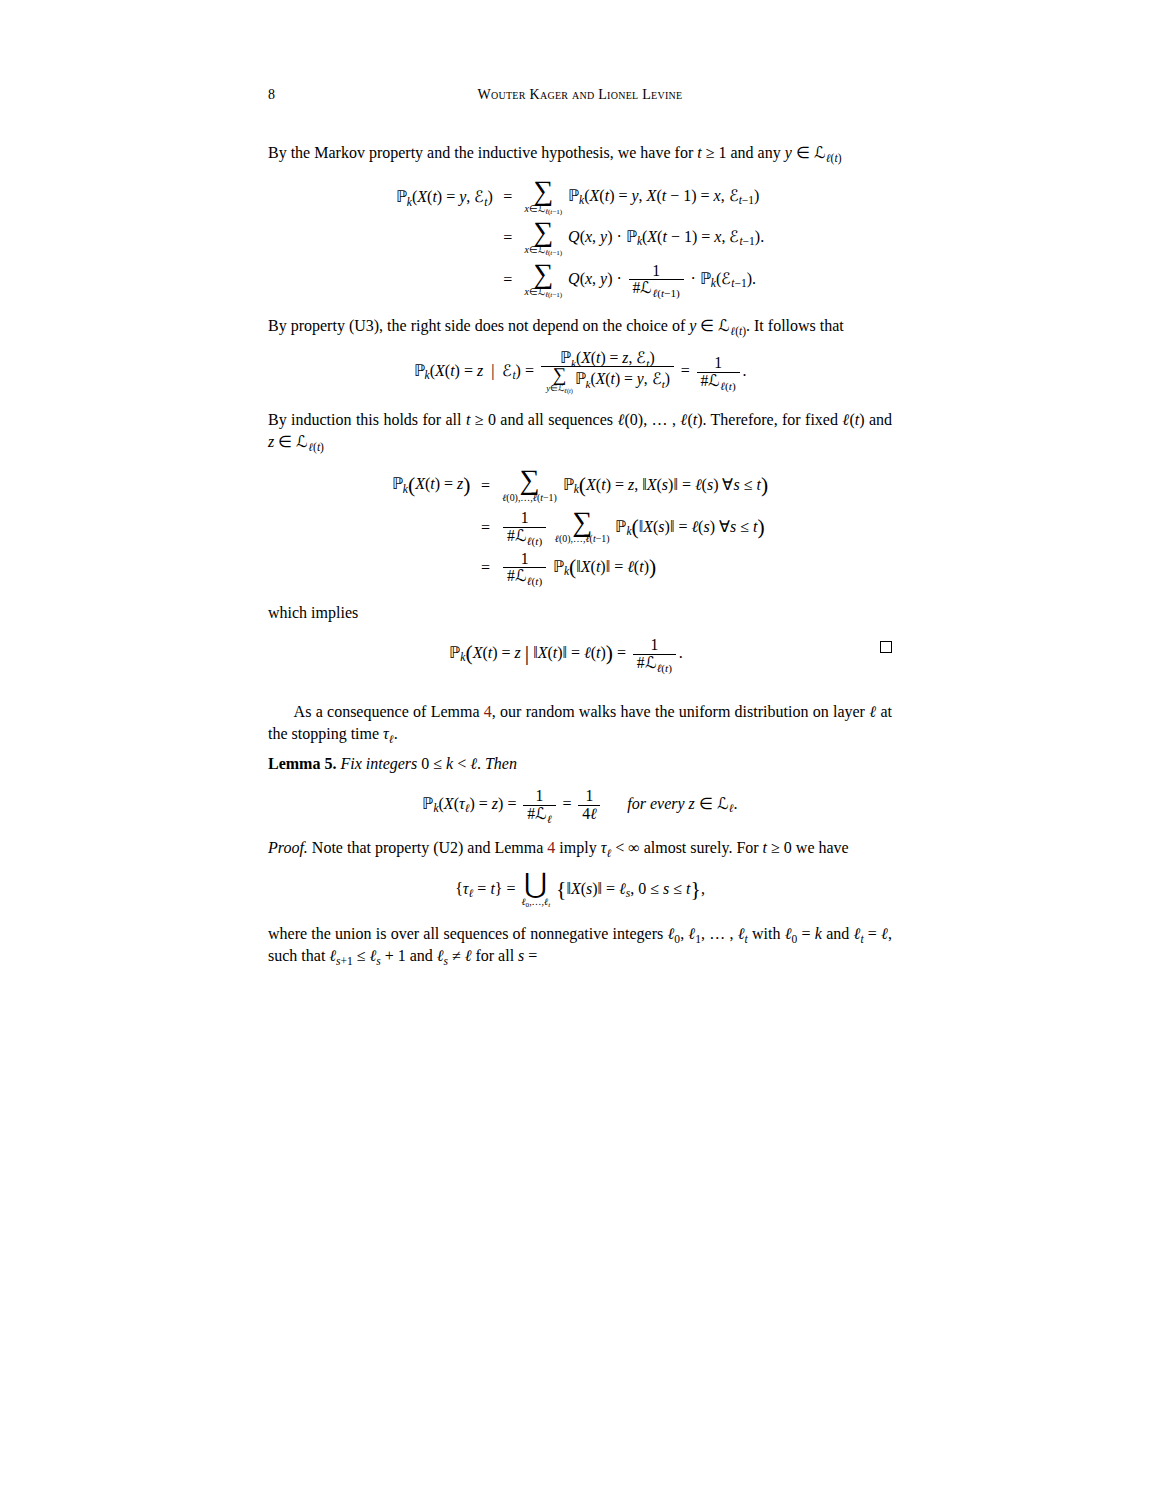8 Wouter Kager and Lionel Levine
By the Markov property and the inductive hypothesis, we have for t ≥ 1 and any y ∈ ℒℓ(t)
| ℙ k ( X ( t ) = y , ℰ t ) | = | ∑ x ∈ℒ ℓ ( t −1) ℙ k ( X ( t ) = y , X ( t − 1) = x , ℰ t −1 ) |
| | = | ∑ x ∈ℒ ℓ ( t −1) Q ( x , y ) · ℙ k ( X ( t − 1) = x , ℰ t −1 ). |
| | = | ∑ x ∈ℒ ℓ ( t −1) Q ( x , y ) · 1 #ℒ ℓ ( t −1) · ℙ k (ℰ t −1 ). |
By property (U3), the right side does not depend on the choice of y ∈ ℒℓ(t). It follows that
ℙk(X(t) = z | ℰt) = ℙk(X(t) = z, ℰt) ∑y∈ℒℓ(t) ℙk(X(t) = y, ℰt) = 1#ℒℓ(t).
By induction this holds for all t ≥ 0 and all sequences ℓ(0), … , ℓ(t). Therefore, for fixed ℓ(t) and z ∈ ℒℓ(t)
| ℙ k ( X ( t ) = z ) | = | ∑ ℓ (0),…, ℓ ( t −1) ℙ k ( X ( t ) = z , ‖ X ( s )‖ = ℓ ( s ) ∀ s ≤ t ) |
| | = | 1 #ℒ ℓ ( t ) ∑ ℓ (0),…, ℓ ( t −1) ℙ k ( ‖ X ( s )‖ = ℓ ( s ) ∀ s ≤ t ) |
| | = | 1 #ℒ ℓ ( t ) ℙ k ( ‖ X ( t )‖ = ℓ ( t ) ) |
which implies
ℙk(X(t) = z | ‖X(t)‖ = ℓ(t)) = 1#ℒℓ(t).
As a consequence of Lemma 4, our random walks have the uniform distribution on layer ℓ at the stopping time τℓ.
Lemma 5. Fix integers 0 ≤ k < ℓ. Then
ℙk(X(τℓ) = z) = 1#ℒℓ = 14ℓ for every z ∈ ℒℓ.
Proof. Note that property (U2) and Lemma 4 imply τℓ < ∞ almost surely. For t ≥ 0 we have
{τℓ = t} = ⋃ℓ0,…,ℓt {‖X(s)‖ = ℓs, 0 ≤ s ≤ t},
where the union is over all sequences of nonnegative integers ℓ0, ℓ1, … , ℓt with ℓ0 = k and ℓt = ℓ, such that ℓs+1 ≤ ℓs + 1 and ℓs ≠ ℓ for all s =